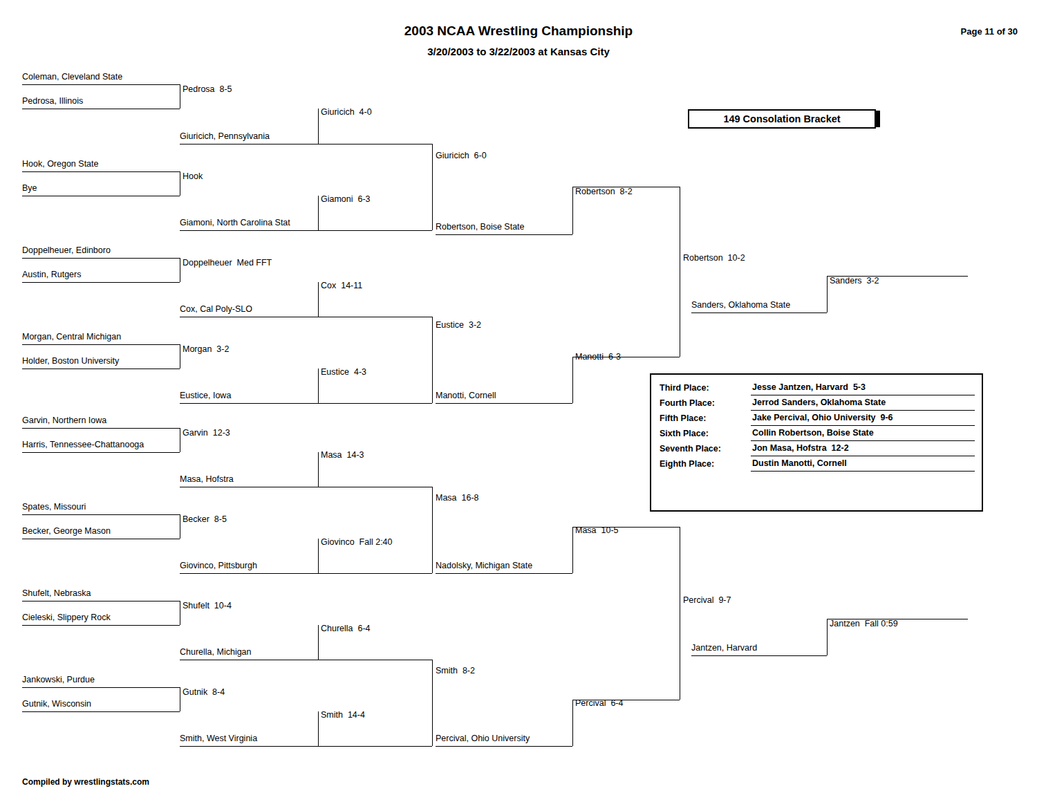2003 NCAA Wrestling Championship
3/20/2003 to 3/22/2003 at Kansas City
Page 11 of 30
149 Consolation Bracket
Coleman, Cleveland State
Pedrosa, Illinois
Pedrosa 8-5
Giuricich, Pennsylvania
Giuricich 4-0
Hook, Oregon State
Bye
Hook
Giamoni, North Carolina Stat
Giamoni 6-3
Giuricich 6-0
Robertson, Boise State
Robertson 8-2
Doppelheuer, Edinboro
Austin, Rutgers
Doppelheuer Med FFT
Cox, Cal Poly-SLO
Cox 14-11
Morgan, Central Michigan
Holder, Boston University
Morgan 3-2
Eustice, Iowa
Eustice 4-3
Eustice 3-2
Manotti, Cornell
Manotti 6-3
Robertson 10-2
Sanders, Oklahoma State
Sanders 3-2
Garvin, Northern Iowa
Harris, Tennessee-Chattanooga
Garvin 12-3
Masa, Hofstra
Masa 14-3
Spates, Missouri
Becker, George Mason
Becker 8-5
Giovinco, Pittsburgh
Giovinco Fall 2:40
Masa 16-8
Nadolsky, Michigan State
Masa 10-5
Shufelt, Nebraska
Cieleski, Slippery Rock
Shufelt 10-4
Churella, Michigan
Churella 6-4
Jankowski, Purdue
Gutnik, Wisconsin
Gutnik 8-4
Smith, West Virginia
Smith 14-4
Smith 8-2
Percival, Ohio University
Percival 6-4
Percival 9-7
Jantzen, Harvard
Jantzen Fall 0:59
| Third Place: | Jesse Jantzen, Harvard 5-3 |
| Fourth Place: | Jerrod Sanders, Oklahoma State |
| Fifth Place: | Jake Percival, Ohio University 9-6 |
| Sixth Place: | Collin Robertson, Boise State |
| Seventh Place: | Jon Masa, Hofstra 12-2 |
| Eighth Place: | Dustin Manotti, Cornell |
Compiled by wrestlingstats.com